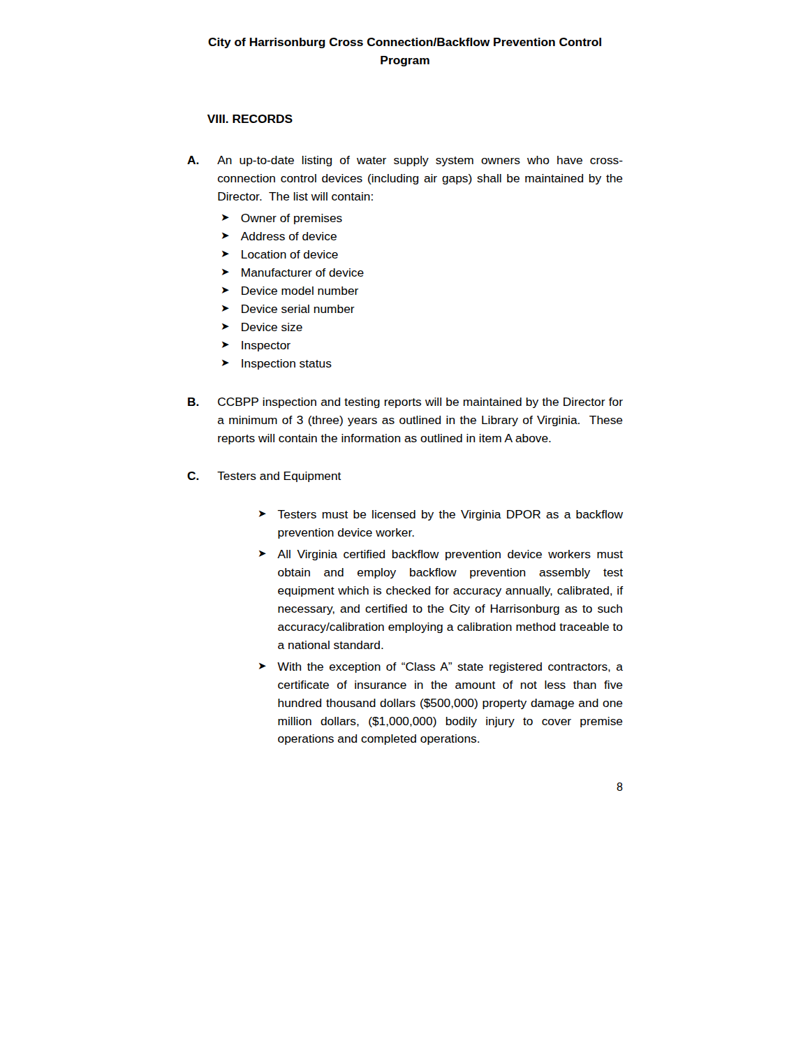City of Harrisonburg Cross Connection/Backflow Prevention Control Program
VIII. RECORDS
A.
An up-to-date listing of water supply system owners who have cross-connection control devices (including air gaps) shall be maintained by the Director. The list will contain:
Owner of premises
Address of device
Location of device
Manufacturer of device
Device model number
Device serial number
Device size
Inspector
Inspection status
B. CCBPP inspection and testing reports will be maintained by the Director for a minimum of 3 (three) years as outlined in the Library of Virginia. These reports will contain the information as outlined in item A above.
C. Testers and Equipment
Testers must be licensed by the Virginia DPOR as a backflow prevention device worker.
All Virginia certified backflow prevention device workers must obtain and employ backflow prevention assembly test equipment which is checked for accuracy annually, calibrated, if necessary, and certified to the City of Harrisonburg as to such accuracy/calibration employing a calibration method traceable to a national standard.
With the exception of “Class A” state registered contractors, a certificate of insurance in the amount of not less than five hundred thousand dollars ($500,000) property damage and one million dollars, ($1,000,000) bodily injury to cover premise operations and completed operations.
8